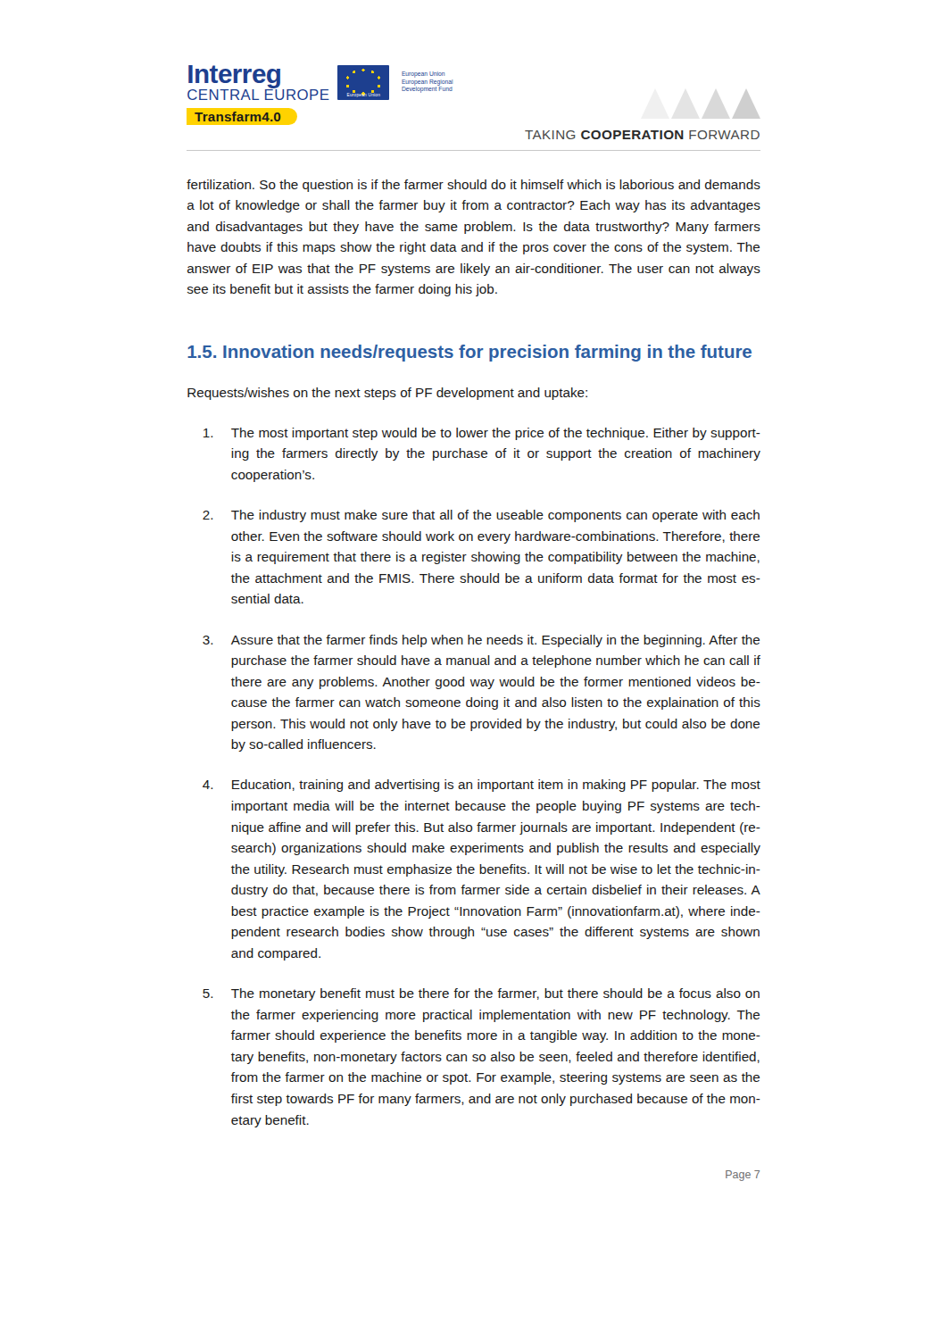Interreg CENTRAL EUROPE
European Union
European Union
European Regional
Development Fund
Transfarm4.0
TAKING COOPERATION FORWARD
fertilization. So the question is if the farmer should do it himself which is laborious and demands a lot of knowledge or shall the farmer buy it from a contractor? Each way has its advantages and disadvantages but they have the same problem. Is the data trustworthy? Many farmers have doubts if this maps show the right data and if the pros cover the cons of the system. The answer of EIP was that the PF systems are likely an air-conditioner. The user can not always see its benefit but it assists the farmer doing his job.
1.5. Innovation needs/requests for precision farming in the future
Requests/wishes on the next steps of PF development and uptake:
The most important step would be to lower the price of the technique. Either by supporting the farmers directly by the purchase of it or support the creation of machinery cooperation’s.
The industry must make sure that all of the useable components can operate with each other. Even the software should work on every hardware-combinations. Therefore, there is a requirement that there is a register showing the compatibility between the machine, the attachment and the FMIS. There should be a uniform data format for the most essential data.
Assure that the farmer finds help when he needs it. Especially in the beginning. After the purchase the farmer should have a manual and a telephone number which he can call if there are any problems. Another good way would be the former mentioned videos because the farmer can watch someone doing it and also listen to the explaination of this person. This would not only have to be provided by the industry, but could also be done by so-called influencers.
Education, training and advertising is an important item in making PF popular. The most important media will be the internet because the people buying PF systems are technique affine and will prefer this. But also farmer journals are important. Independent (research) organizations should make experiments and publish the results and especially the utility. Research must emphasize the benefits. It will not be wise to let the technic-industry do that, because there is from farmer side a certain disbelief in their releases. A best practice example is the Project “Innovation Farm” (innovationfarm.at), where independent research bodies show through “use cases” the different systems are shown and compared.
The monetary benefit must be there for the farmer, but there should be a focus also on the farmer experiencing more practical implementation with new PF technology. The farmer should experience the benefits more in a tangible way. In addition to the monetary benefits, non-monetary factors can so also be seen, feeled and therefore identified, from the farmer on the machine or spot. For example, steering systems are seen as the first step towards PF for many farmers, and are not only purchased because of the monetary benefit.
Page 7